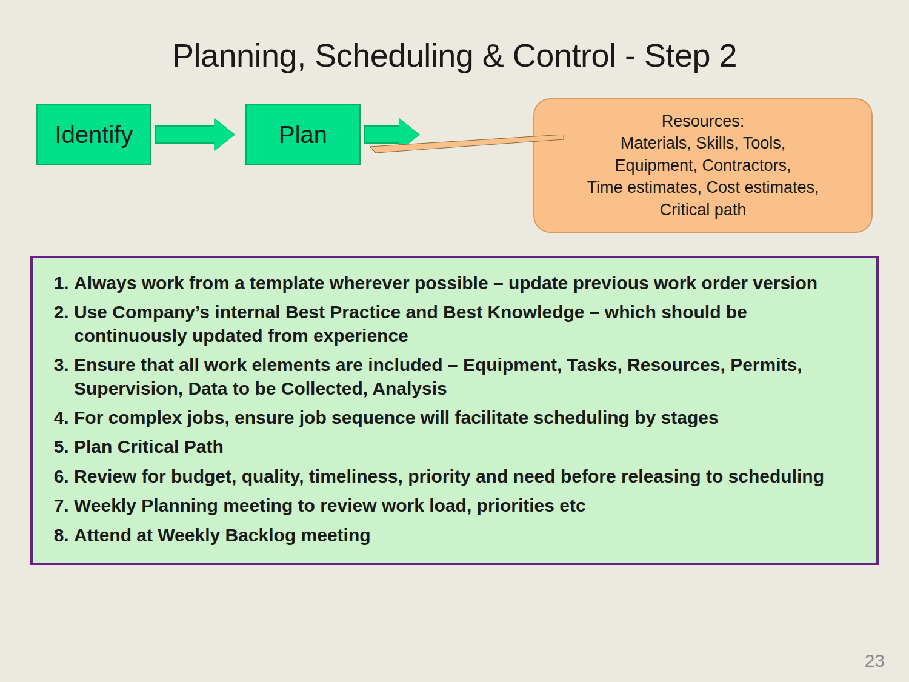Planning, Scheduling & Control - Step 2
Identify
Plan
Resources:
Materials, Skills, Tools,
Equipment, Contractors,
Time estimates, Cost estimates,
Critical path
Always work from a template wherever possible – update previous work order version
Use Company’s internal Best Practice and Best Knowledge – which should be continuously updated from experience
Ensure that all work elements are included – Equipment, Tasks, Resources, Permits, Supervision, Data to be Collected, Analysis
For complex jobs, ensure job sequence will facilitate scheduling by stages
Plan Critical Path
Review for budget, quality, timeliness, priority and need before releasing to scheduling
Weekly Planning meeting to review work load, priorities etc
Attend at Weekly Backlog meeting
23